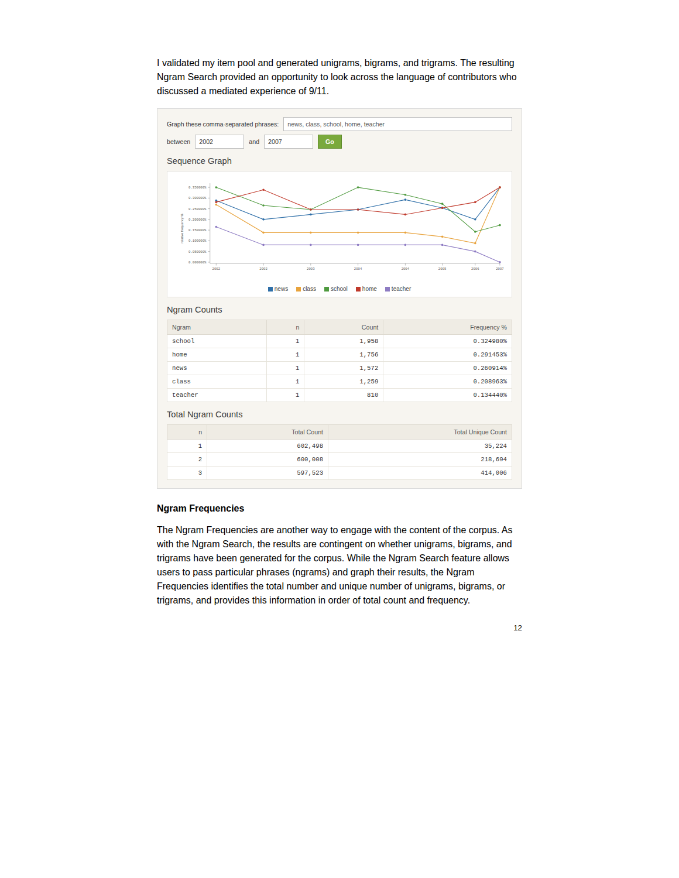I validated my item pool and generated unigrams, bigrams, and trigrams. The resulting Ngram Search provided an opportunity to look across the language of contributors who discussed a mediated experience of 9/11.
Graph these comma-separated phrases:
news, class, school, home, teacher
between
2002
and
2007
Go
Sequence Graph
0.350000% 0.300000% 0.250000% 0.200000% 0.150000% 0.100000% 0.050000% 0.000000% relative frequency % 2002 2002 2003 2004 2004 2005 2006 2007
news class school home teacher
Ngram Counts
| Ngram | n | Count | Frequency % |
| --- | --- | --- | --- |
| school | 1 | 1,958 | 0.324980% |
| home | 1 | 1,756 | 0.291453% |
| news | 1 | 1,572 | 0.260914% |
| class | 1 | 1,259 | 0.208963% |
| teacher | 1 | 810 | 0.134440% |
Total Ngram Counts
| n | Total Count | Total Unique Count |
| --- | --- | --- |
| 1 | 602,498 | 35,224 |
| 2 | 600,008 | 218,694 |
| 3 | 597,523 | 414,006 |
Ngram Frequencies
The Ngram Frequencies are another way to engage with the content of the corpus. As with the Ngram Search, the results are contingent on whether unigrams, bigrams, and trigrams have been generated for the corpus. While the Ngram Search feature allows users to pass particular phrases (ngrams) and graph their results, the Ngram Frequencies identifies the total number and unique number of unigrams, bigrams, or trigrams, and provides this information in order of total count and frequency.
12